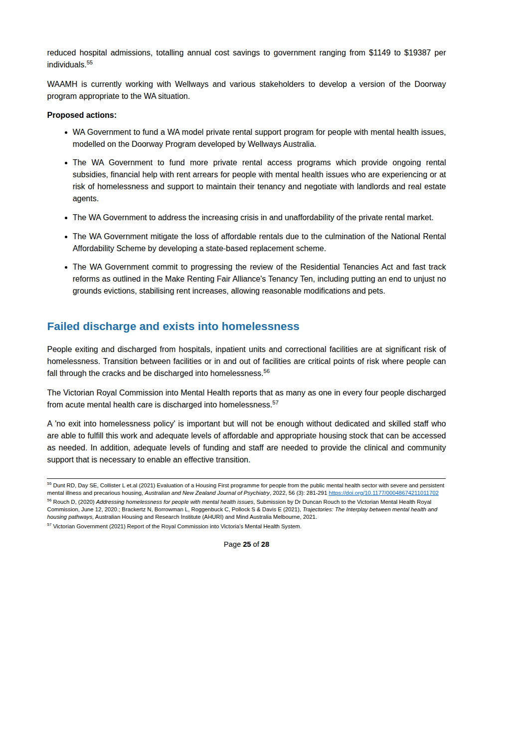reduced hospital admissions, totalling annual cost savings to government ranging from $1149 to $19387 per individuals.55
WAAMH is currently working with Wellways and various stakeholders to develop a version of the Doorway program appropriate to the WA situation.
Proposed actions:
WA Government to fund a WA model private rental support program for people with mental health issues, modelled on the Doorway Program developed by Wellways Australia.
The WA Government to fund more private rental access programs which provide ongoing rental subsidies, financial help with rent arrears for people with mental health issues who are experiencing or at risk of homelessness and support to maintain their tenancy and negotiate with landlords and real estate agents.
The WA Government to address the increasing crisis in and unaffordability of the private rental market.
The WA Government mitigate the loss of affordable rentals due to the culmination of the National Rental Affordability Scheme by developing a state-based replacement scheme.
The WA Government commit to progressing the review of the Residential Tenancies Act and fast track reforms as outlined in the Make Renting Fair Alliance's Tenancy Ten, including putting an end to unjust no grounds evictions, stabilising rent increases, allowing reasonable modifications and pets.
Failed discharge and exists into homelessness
People exiting and discharged from hospitals, inpatient units and correctional facilities are at significant risk of homelessness. Transition between facilities or in and out of facilities are critical points of risk where people can fall through the cracks and be discharged into homelessness.56
The Victorian Royal Commission into Mental Health reports that as many as one in every four people discharged from acute mental health care is discharged into homelessness.57
A 'no exit into homelessness policy' is important but will not be enough without dedicated and skilled staff who are able to fulfill this work and adequate levels of affordable and appropriate housing stock that can be accessed as needed. In addition, adequate levels of funding and staff are needed to provide the clinical and community support that is necessary to enable an effective transition.
55 Dunt RD, Day SE, Collister L et.al (2021) Evaluation of a Housing First programme for people from the public mental health sector with severe and persistent mental illness and precarious housing, Australian and New Zealand Journal of Psychiatry, 2022, 56 (3): 281-291 https://doi.org/10.1177/00048674211011702
56 Rouch D, (2020) Addressing homelessness for people with mental health issues, Submission by Dr Duncan Rouch to the Victorian Mental Health Royal Commission, June 12, 2020.; Brackertz N, Borrowman L, Roggenbuck C, Pollock S & Davis E (2021), Trajectories: The Interplay between mental health and housing pathways, Australian Housing and Research Institute (AHURI) and Mind Australia Melbourne, 2021.
57 Victorian Government (2021) Report of the Royal Commission into Victoria's Mental Health System.
Page 25 of 28